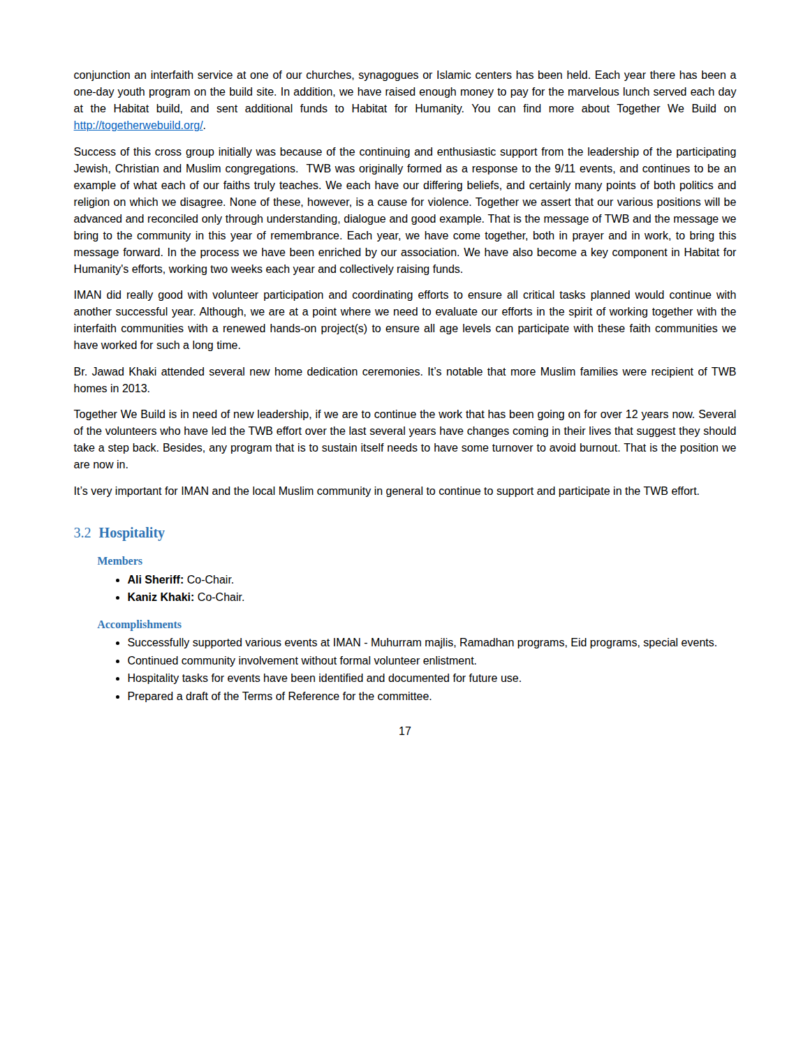conjunction an interfaith service at one of our churches, synagogues or Islamic centers has been held. Each year there has been a one-day youth program on the build site. In addition, we have raised enough money to pay for the marvelous lunch served each day at the Habitat build, and sent additional funds to Habitat for Humanity. You can find more about Together We Build on http://togetherwebuild.org/.
Success of this cross group initially was because of the continuing and enthusiastic support from the leadership of the participating Jewish, Christian and Muslim congregations. TWB was originally formed as a response to the 9/11 events, and continues to be an example of what each of our faiths truly teaches. We each have our differing beliefs, and certainly many points of both politics and religion on which we disagree. None of these, however, is a cause for violence. Together we assert that our various positions will be advanced and reconciled only through understanding, dialogue and good example. That is the message of TWB and the message we bring to the community in this year of remembrance. Each year, we have come together, both in prayer and in work, to bring this message forward. In the process we have been enriched by our association. We have also become a key component in Habitat for Humanity's efforts, working two weeks each year and collectively raising funds.
IMAN did really good with volunteer participation and coordinating efforts to ensure all critical tasks planned would continue with another successful year. Although, we are at a point where we need to evaluate our efforts in the spirit of working together with the interfaith communities with a renewed hands-on project(s) to ensure all age levels can participate with these faith communities we have worked for such a long time.
Br. Jawad Khaki attended several new home dedication ceremonies. It’s notable that more Muslim families were recipient of TWB homes in 2013.
Together We Build is in need of new leadership, if we are to continue the work that has been going on for over 12 years now. Several of the volunteers who have led the TWB effort over the last several years have changes coming in their lives that suggest they should take a step back. Besides, any program that is to sustain itself needs to have some turnover to avoid burnout. That is the position we are now in.
It’s very important for IMAN and the local Muslim community in general to continue to support and participate in the TWB effort.
3.2 Hospitality
Members
Ali Sheriff: Co-Chair.
Kaniz Khaki: Co-Chair.
Accomplishments
Successfully supported various events at IMAN - Muhurram majlis, Ramadhan programs, Eid programs, special events.
Continued community involvement without formal volunteer enlistment.
Hospitality tasks for events have been identified and documented for future use.
Prepared a draft of the Terms of Reference for the committee.
17